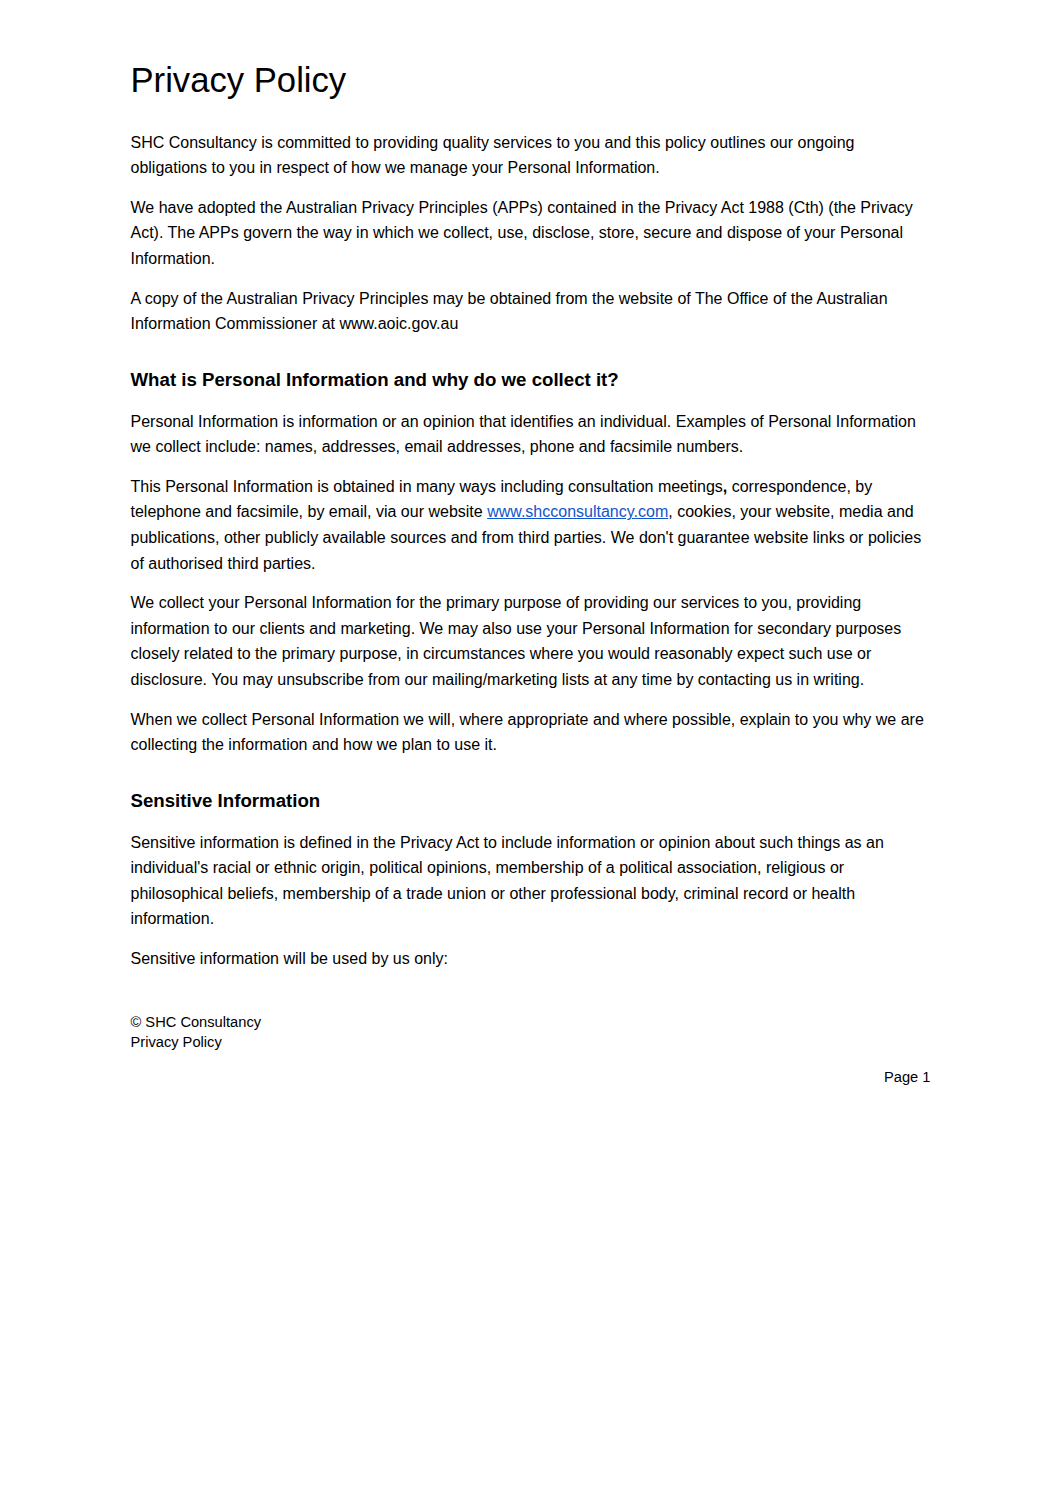Privacy Policy
SHC Consultancy is committed to providing quality services to you and this policy outlines our ongoing obligations to you in respect of how we manage your Personal Information.
We have adopted the Australian Privacy Principles (APPs) contained in the Privacy Act 1988 (Cth) (the Privacy Act). The APPs govern the way in which we collect, use, disclose, store, secure and dispose of your Personal Information.
A copy of the Australian Privacy Principles may be obtained from the website of The Office of the Australian Information Commissioner at www.aoic.gov.au
What is Personal Information and why do we collect it?
Personal Information is information or an opinion that identifies an individual. Examples of Personal Information we collect include: names, addresses, email addresses, phone and facsimile numbers.
This Personal Information is obtained in many ways including consultation meetings, correspondence, by telephone and facsimile, by email, via our website www.shcconsultancy.com, cookies, your website, media and publications, other publicly available sources and from third parties. We don't guarantee website links or policies of authorised third parties.
We collect your Personal Information for the primary purpose of providing our services to you, providing information to our clients and marketing. We may also use your Personal Information for secondary purposes closely related to the primary purpose, in circumstances where you would reasonably expect such use or disclosure. You may unsubscribe from our mailing/marketing lists at any time by contacting us in writing.
When we collect Personal Information we will, where appropriate and where possible, explain to you why we are collecting the information and how we plan to use it.
Sensitive Information
Sensitive information is defined in the Privacy Act to include information or opinion about such things as an individual's racial or ethnic origin, political opinions, membership of a political association, religious or philosophical beliefs, membership of a trade union or other professional body, criminal record or health information.
Sensitive information will be used by us only:
© SHC Consultancy
Privacy Policy
Page 1